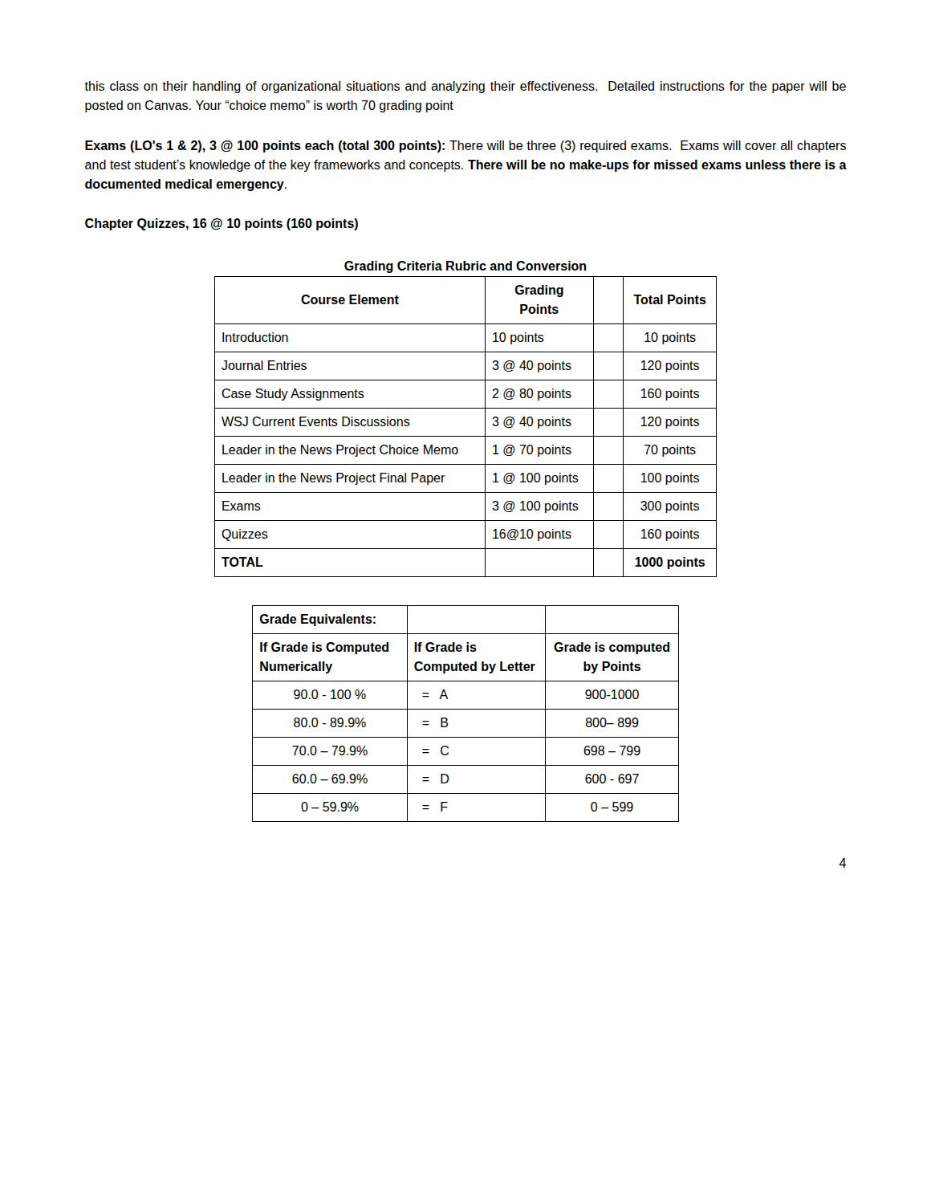this class on their handling of organizational situations and analyzing their effectiveness. Detailed instructions for the paper will be posted on Canvas. Your “choice memo” is worth 70 grading point
Exams (LO's 1 & 2), 3 @ 100 points each (total 300 points): There will be three (3) required exams. Exams will cover all chapters and test student’s knowledge of the key frameworks and concepts. There will be no make-ups for missed exams unless there is a documented medical emergency.
Chapter Quizzes, 16 @ 10 points (160 points)
Grading Criteria Rubric and Conversion
| Course Element | Grading Points | | Total Points |
| --- | --- | --- | --- |
| Introduction | 10 points | | 10 points |
| Journal Entries | 3 @ 40 points | | 120 points |
| Case Study Assignments | 2 @ 80 points | | 160 points |
| WSJ Current Events Discussions | 3 @ 40 points | | 120 points |
| Leader in the News Project Choice Memo | 1 @ 70 points | | 70 points |
| Leader in the News Project Final Paper | 1 @ 100 points | | 100 points |
| Exams | 3 @ 100 points | | 300 points |
| Quizzes | 16@10 points | | 160 points |
| TOTAL | | | 1000 points |
| Grade Equivalents: | | |
| --- | --- | --- |
| If Grade is Computed Numerically | If Grade is Computed by Letter | Grade is computed by Points |
| 90.0 - 100 % | = A | 900-1000 |
| 80.0 - 89.9% | = B | 800– 899 |
| 70.0 – 79.9% | = C | 698 – 799 |
| 60.0 – 69.9% | = D | 600 - 697 |
| 0 – 59.9% | = F | 0 – 599 |
4